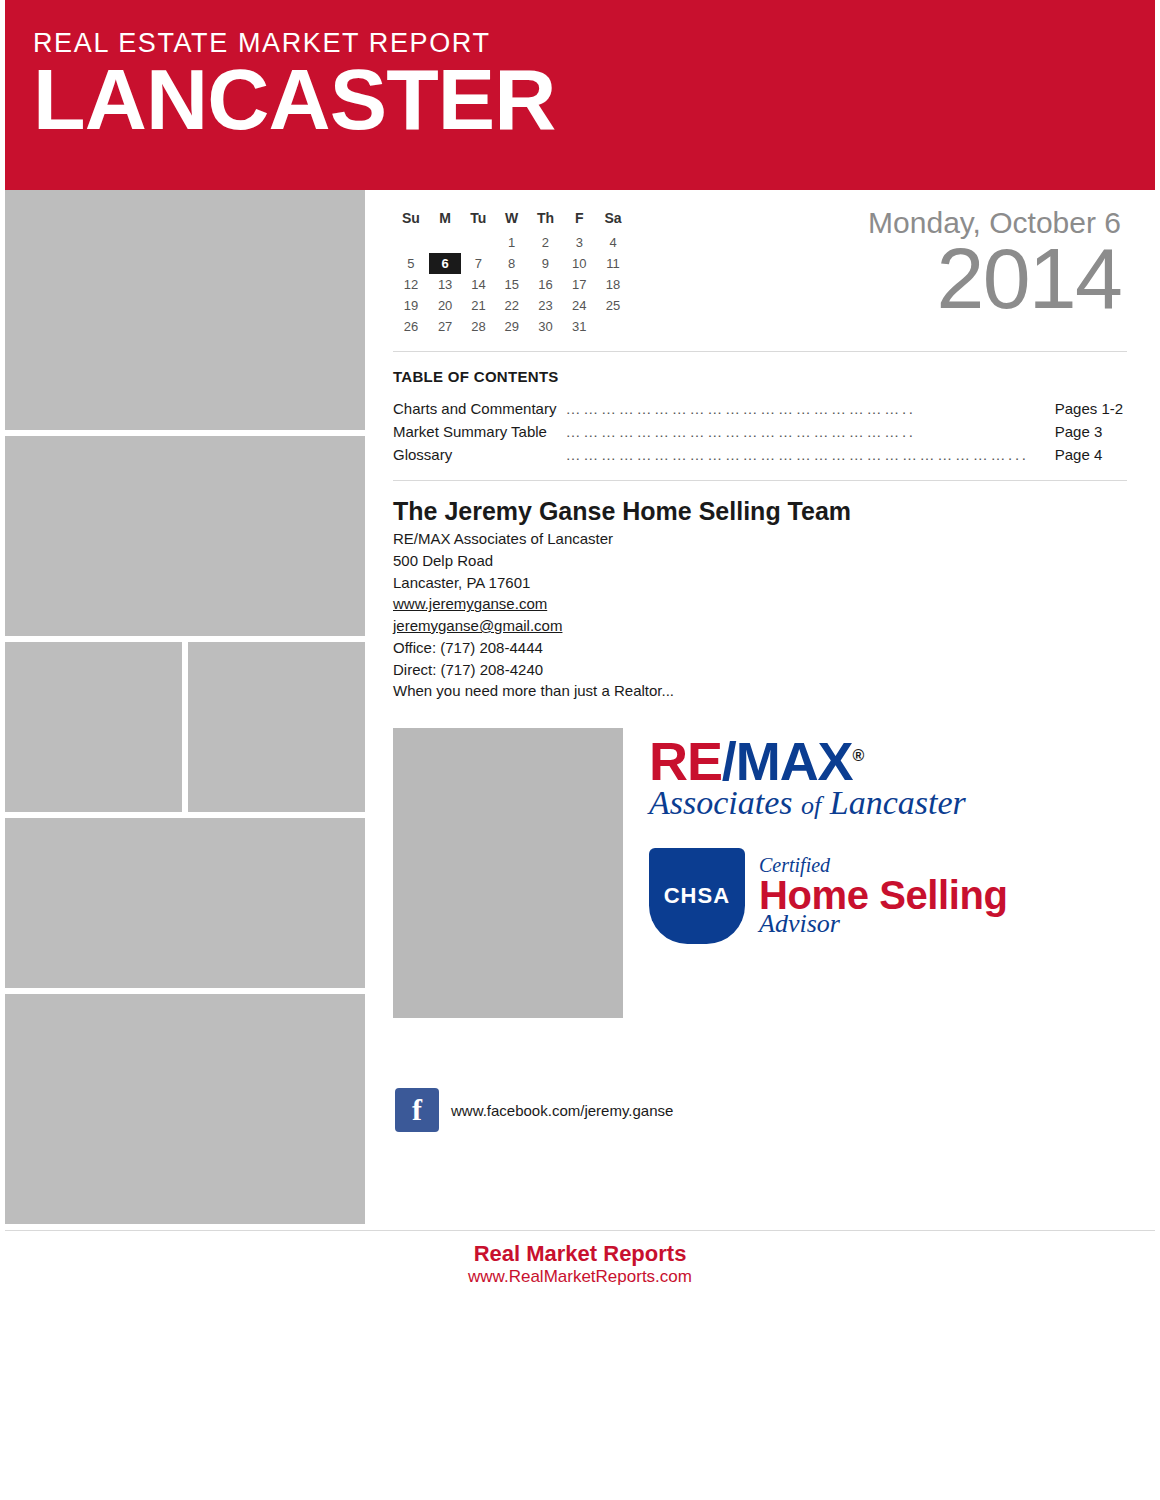Real Estate Market Report
Lancaster
| Su | M | Tu | W | Th | F | Sa |
| --- | --- | --- | --- | --- | --- | --- |
| | | | 1 | 2 | 3 | 4 |
| 5 | 6 | 7 | 8 | 9 | 10 | 11 |
| 12 | 13 | 14 | 15 | 16 | 17 | 18 |
| 19 | 20 | 21 | 22 | 23 | 24 | 25 |
| 26 | 27 | 28 | 29 | 30 | 31 | |
Monday, October 6
2014
TABLE OF CONTENTS
| Charts and Commentary | ………………………………………………….. | Pages 1-2 |
| Market Summary Table | ………………………………………………….. | Page 3 |
| Glossary | …………………………………………………………………... | Page 4 |
The Jeremy Ganse Home Selling Team
RE/MAX Associates of Lancaster
500 Delp Road
Lancaster, PA 17601
www.jeremyganse.com
jeremyganse@gmail.com
Office: (717) 208-4444
Direct: (717) 208-4240
When you need more than just a Realtor...
RE/MAX®
Associates of Lancaster
CHSA
Certified
Home Selling
Advisor
f
www.facebook.com/jeremy.ganse
Real Market Reports
www.RealMarketReports.com